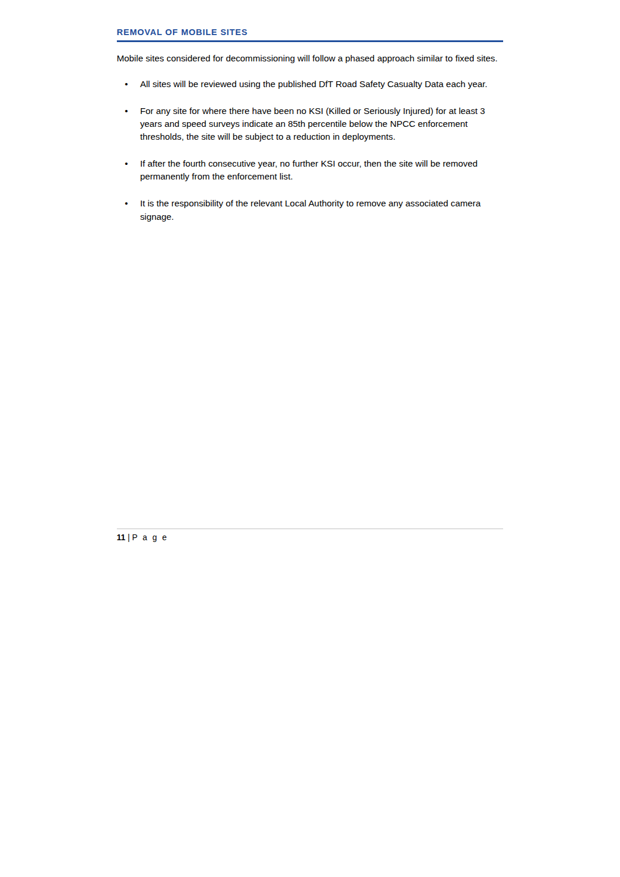Removal of Mobile Sites
Mobile sites considered for decommissioning will follow a phased approach similar to fixed sites.
All sites will be reviewed using the published DfT Road Safety Casualty Data each year.
For any site for where there have been no KSI (Killed or Seriously Injured) for at least 3 years and speed surveys indicate an 85th percentile below the NPCC enforcement thresholds, the site will be subject to a reduction in deployments.
If after the fourth consecutive year, no further KSI occur, then the site will be removed permanently from the enforcement list.
It is the responsibility of the relevant Local Authority to remove any associated camera signage.
11 | P a g e